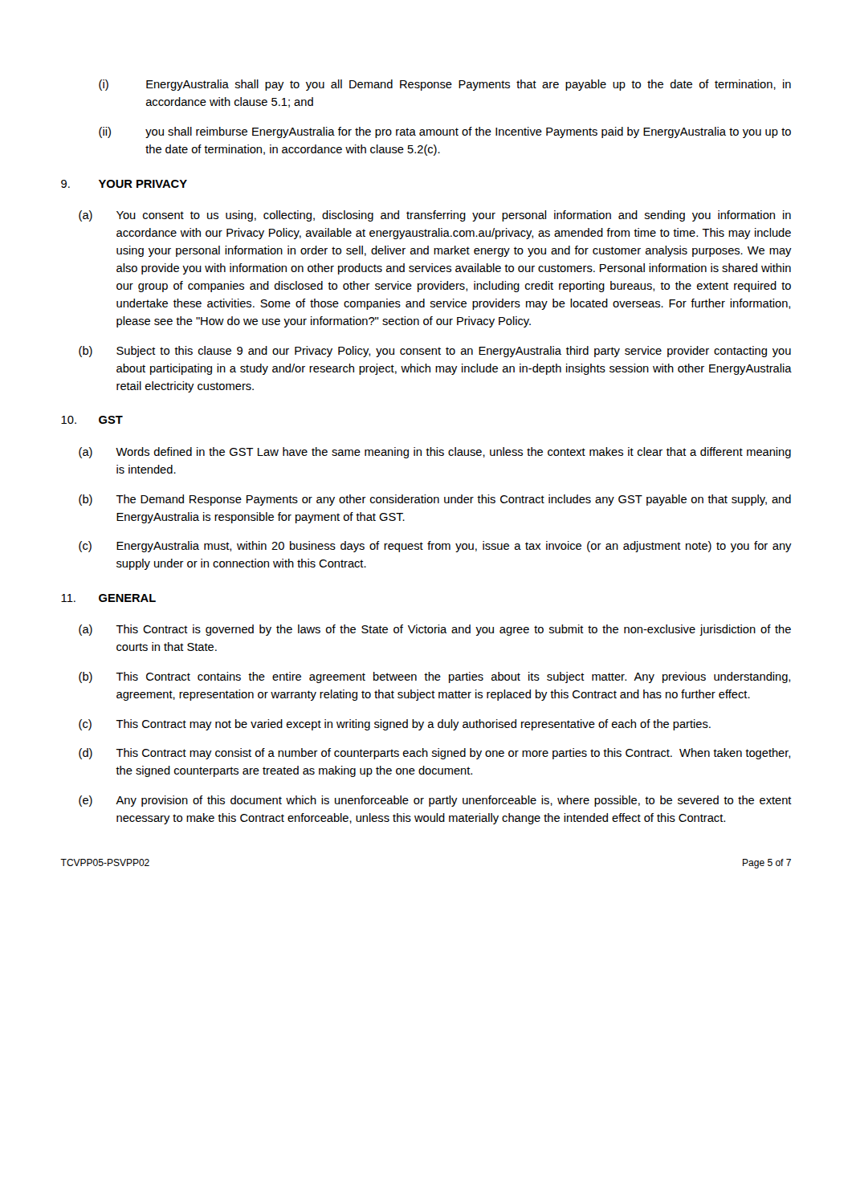(i)
EnergyAustralia shall pay to you all Demand Response Payments that are payable up to the date of termination, in accordance with clause 5.1; and
(ii)
you shall reimburse EnergyAustralia for the pro rata amount of the Incentive Payments paid by EnergyAustralia to you up to the date of termination, in accordance with clause 5.2(c).
9.
Your Privacy
(a)
You consent to us using, collecting, disclosing and transferring your personal information and sending you information in accordance with our Privacy Policy, available at energyaustralia.com.au/privacy, as amended from time to time. This may include using your personal information in order to sell, deliver and market energy to you and for customer analysis purposes. We may also provide you with information on other products and services available to our customers. Personal information is shared within our group of companies and disclosed to other service providers, including credit reporting bureaus, to the extent required to undertake these activities. Some of those companies and service providers may be located overseas. For further information, please see the "How do we use your information?" section of our Privacy Policy.
(b)
Subject to this clause 9 and our Privacy Policy, you consent to an EnergyAustralia third party service provider contacting you about participating in a study and/or research project, which may include an in-depth insights session with other EnergyAustralia retail electricity customers.
10.
GST
(a)
Words defined in the GST Law have the same meaning in this clause, unless the context makes it clear that a different meaning is intended.
(b)
The Demand Response Payments or any other consideration under this Contract includes any GST payable on that supply, and EnergyAustralia is responsible for payment of that GST.
(c)
EnergyAustralia must, within 20 business days of request from you, issue a tax invoice (or an adjustment note) to you for any supply under or in connection with this Contract.
11.
General
(a)
This Contract is governed by the laws of the State of Victoria and you agree to submit to the non-exclusive jurisdiction of the courts in that State.
(b)
This Contract contains the entire agreement between the parties about its subject matter. Any previous understanding, agreement, representation or warranty relating to that subject matter is replaced by this Contract and has no further effect.
(c)
This Contract may not be varied except in writing signed by a duly authorised representative of each of the parties.
(d)
This Contract may consist of a number of counterparts each signed by one or more parties to this Contract. When taken together, the signed counterparts are treated as making up the one document.
(e)
Any provision of this document which is unenforceable or partly unenforceable is, where possible, to be severed to the extent necessary to make this Contract enforceable, unless this would materially change the intended effect of this Contract.
TCVPP05-PSVPP02 Page 5 of 7